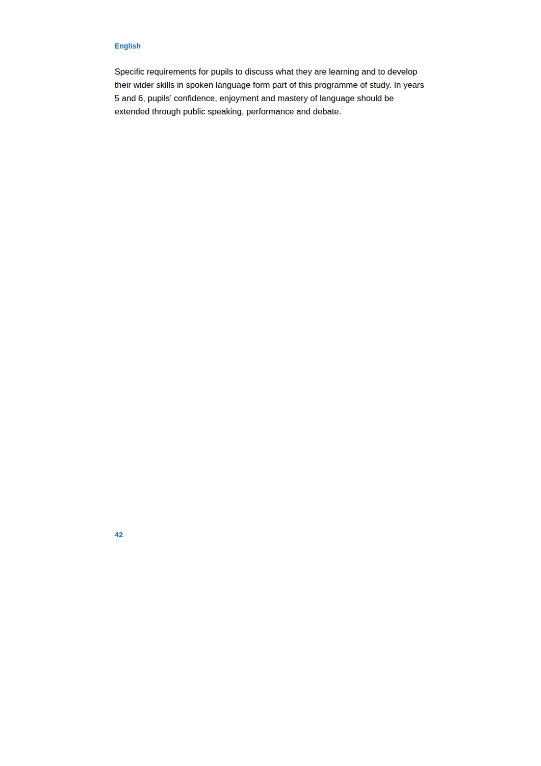English
Specific requirements for pupils to discuss what they are learning and to develop their wider skills in spoken language form part of this programme of study. In years 5 and 6, pupils’ confidence, enjoyment and mastery of language should be extended through public speaking, performance and debate.
42